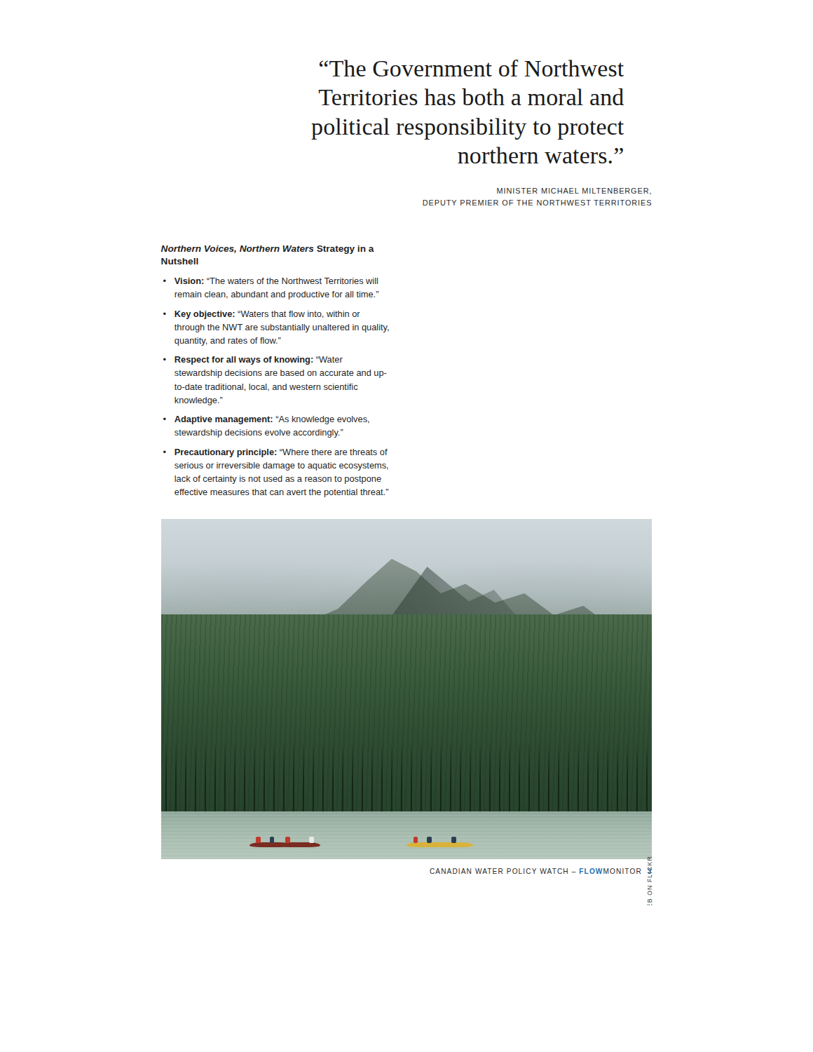“The Government of Northwest Territories has both a moral and political responsibility to protect northern waters.”
Minister Michael Miltenberger,
Deputy Premier of the Northwest Territories
Northern Voices, Northern Waters Strategy in a Nutshell
Vision: “The waters of the Northwest Territories will remain clean, abundant and productive for all time.”
Key objective: “Waters that flow into, within or through the NWT are substantially unaltered in quality, quantity, and rates of flow.”
Respect for all ways of knowing: “Water stewardship decisions are based on accurate and up-to-date traditional, local, and western scientific knowledge.”
Adaptive management: “As knowledge evolves, stewardship decisions evolve accordingly.”
Precautionary principle: “Where there are threats of serious or irreversible damage to aquatic ecosystems, lack of certainty is not used as a reason to postpone effective measures that can avert the potential threat.”
PHOTO COURTESY OF MEANDERWEB ON FLICKR
CANADIAN WATER POLICY WATCH – FLOWMONITOR 3